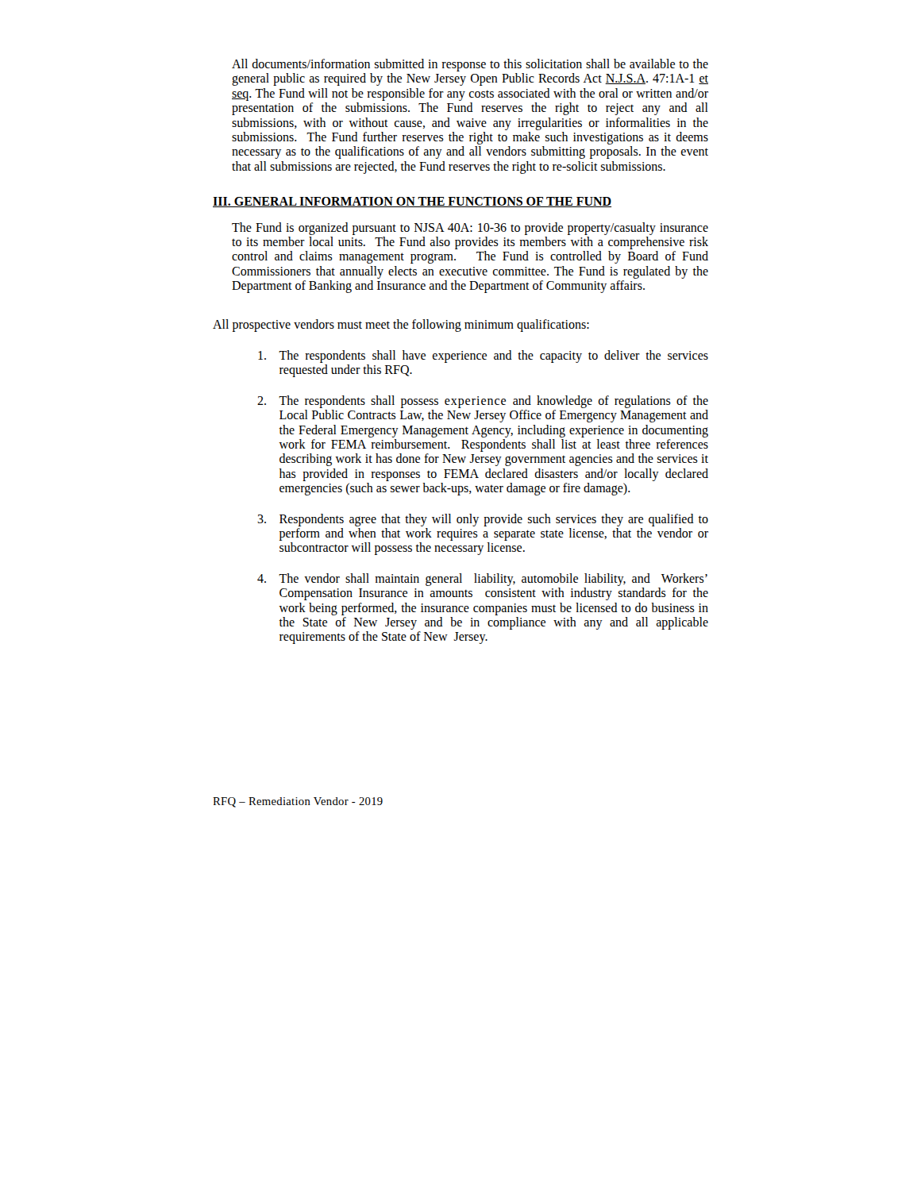All documents/information submitted in response to this solicitation shall be available to the general public as required by the New Jersey Open Public Records Act N.J.S.A. 47:1A-1 et seq. The Fund will not be responsible for any costs associated with the oral or written and/or presentation of the submissions. The Fund reserves the right to reject any and all submissions, with or without cause, and waive any irregularities or informalities in the submissions. The Fund further reserves the right to make such investigations as it deems necessary as to the qualifications of any and all vendors submitting proposals. In the event that all submissions are rejected, the Fund reserves the right to re-solicit submissions.
III. GENERAL INFORMATION ON THE FUNCTIONS OF THE FUND
The Fund is organized pursuant to NJSA 40A: 10-36 to provide property/casualty insurance to its member local units. The Fund also provides its members with a comprehensive risk control and claims management program. The Fund is controlled by Board of Fund Commissioners that annually elects an executive committee. The Fund is regulated by the Department of Banking and Insurance and the Department of Community affairs.
All prospective vendors must meet the following minimum qualifications:
The respondents shall have experience and the capacity to deliver the services requested under this RFQ.
The respondents shall possess experience and knowledge of regulations of the Local Public Contracts Law, the New Jersey Office of Emergency Management and the Federal Emergency Management Agency, including experience in documenting work for FEMA reimbursement. Respondents shall list at least three references describing work it has done for New Jersey government agencies and the services it has provided in responses to FEMA declared disasters and/or locally declared emergencies (such as sewer back-ups, water damage or fire damage).
Respondents agree that they will only provide such services they are qualified to perform and when that work requires a separate state license, that the vendor or subcontractor will possess the necessary license.
The vendor shall maintain general liability, automobile liability, and Workers’ Compensation Insurance in amounts consistent with industry standards for the work being performed, the insurance companies must be licensed to do business in the State of New Jersey and be in compliance with any and all applicable requirements of the State of New Jersey.
RFQ – Remediation Vendor - 2019